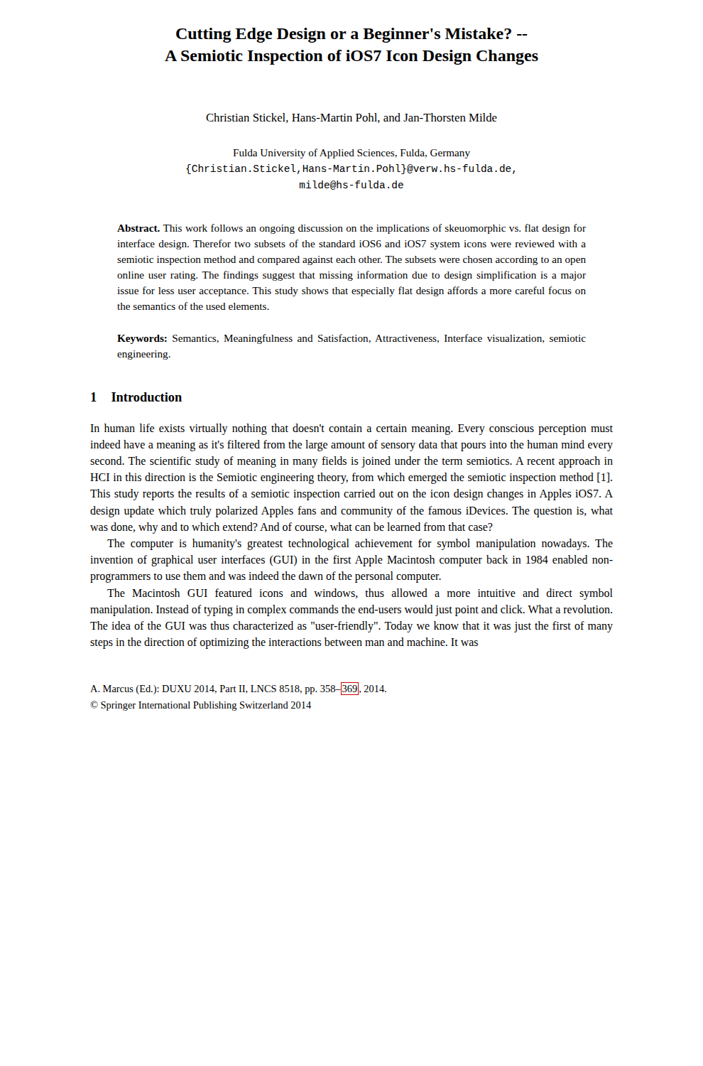Cutting Edge Design or a Beginner's Mistake? --
A Semiotic Inspection of iOS7 Icon Design Changes
Christian Stickel, Hans-Martin Pohl, and Jan-Thorsten Milde
Fulda University of Applied Sciences, Fulda, Germany
{Christian.Stickel,Hans-Martin.Pohl}@verw.hs-fulda.de,
milde@hs-fulda.de
Abstract. This work follows an ongoing discussion on the implications of skeuomorphic vs. flat design for interface design. Therefor two subsets of the standard iOS6 and iOS7 system icons were reviewed with a semiotic inspection method and compared against each other. The subsets were chosen according to an open online user rating. The findings suggest that missing information due to design simplification is a major issue for less user acceptance. This study shows that especially flat design affords a more careful focus on the semantics of the used elements.
Keywords: Semantics, Meaningfulness and Satisfaction, Attractiveness, Interface visualization, semiotic engineering.
1 Introduction
In human life exists virtually nothing that doesn't contain a certain meaning. Every conscious perception must indeed have a meaning as it's filtered from the large amount of sensory data that pours into the human mind every second. The scientific study of meaning in many fields is joined under the term semiotics. A recent approach in HCI in this direction is the Semiotic engineering theory, from which emerged the semiotic inspection method [1]. This study reports the results of a semiotic inspection carried out on the icon design changes in Apples iOS7. A design update which truly polarized Apples fans and community of the famous iDevices. The question is, what was done, why and to which extend? And of course, what can be learned from that case?
The computer is humanity's greatest technological achievement for symbol manipulation nowadays. The invention of graphical user interfaces (GUI) in the first Apple Macintosh computer back in 1984 enabled non-programmers to use them and was indeed the dawn of the personal computer.
The Macintosh GUI featured icons and windows, thus allowed a more intuitive and direct symbol manipulation. Instead of typing in complex commands the end-users would just point and click. What a revolution. The idea of the GUI was thus characterized as "user-friendly". Today we know that it was just the first of many steps in the direction of optimizing the interactions between man and machine. It was
A. Marcus (Ed.): DUXU 2014, Part II, LNCS 8518, pp. 358–369, 2014.
© Springer International Publishing Switzerland 2014